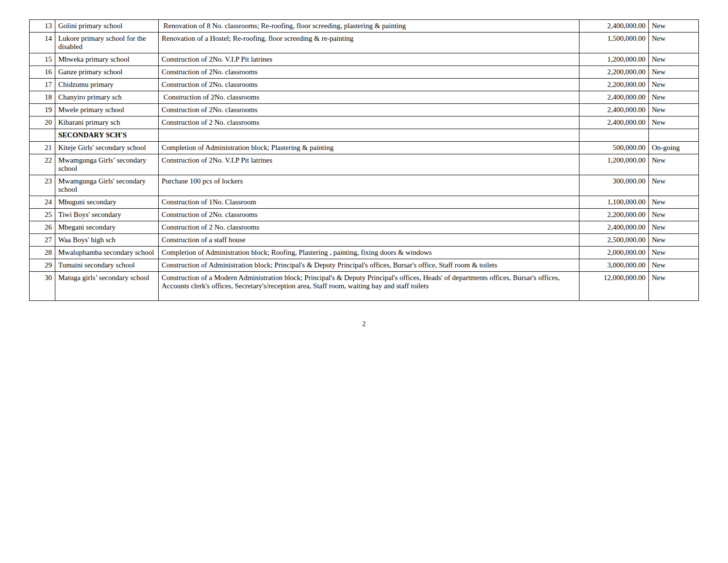| 13 | Golini primary school | Renovation of 8 No. classrooms; Re-roofing, floor screeding, plastering & painting | 2,400,000.00 | New |
| 14 | Lukore primary school for the disabled | Renovation of a Hostel; Re-roofing, floor screeding & re-painting | 1,500,000.00 | New |
| 15 | Mbweka primary school | Construction of 2No. V.I.P Pit latrines | 1,200,000.00 | New |
| 16 | Ganze primary school | Construction of 2No. classrooms | 2,200,000.00 | New |
| 17 | Chidzumu primary | Construction of 2No. classrooms | 2,200,000.00 | New |
| 18 | Chanyiro primary sch | Construction of 2No. classrooms | 2,400,000.00 | New |
| 19 | Mwele primary school | Construction of 2No. classrooms | 2,400,000.00 | New |
| 20 | Kibarani primary sch | Construction of 2 No. classrooms | 2,400,000.00 | New |
| | SECONDARY SCH'S | | | |
| 21 | Kiteje Girls' secondary school | Completion of Administration block; Plastering & painting | 500,000.00 | On-going |
| 22 | Mwamgunga Girls’ secondary school | Construction of 2No. V.I.P Pit latrines | 1,200,000.00 | New |
| 23 | Mwamgunga Girls' secondary school | Purchase 100 pcs of lockers | 300,000.00 | New |
| 24 | Mbuguni secondary | Construction of 1No. Classroom | 1,100,000.00 | New |
| 25 | Tiwi Boys' secondary | Construction of 2No. classrooms | 2,200,000.00 | New |
| 26 | Mbegani secondary | Construction of 2 No. classrooms | 2,400,000.00 | New |
| 27 | Waa Boys' high sch | Construction of a staff house | 2,500,000.00 | New |
| 28 | Mwaluphamba secondary school | Completion of Administration block; Roofing, Plastering , painting, fixing doors & windows | 2,000,000.00 | New |
| 29 | Tumaini secondary school | Construction of Administration block; Principal's & Deputy Principal's offices, Bursar's office, Staff room & toilets | 3,000,000.00 | New |
| 30 | Matuga girls’ secondary school | Construction of a Modern Administration block; Principal's & Deputy Principal's offices, Heads' of departments offices, Bursar's offices, Accounts clerk's offices, Secretary's/reception area, Staff room, waiting bay and staff toilets | 12,000,000.00 | New |
2